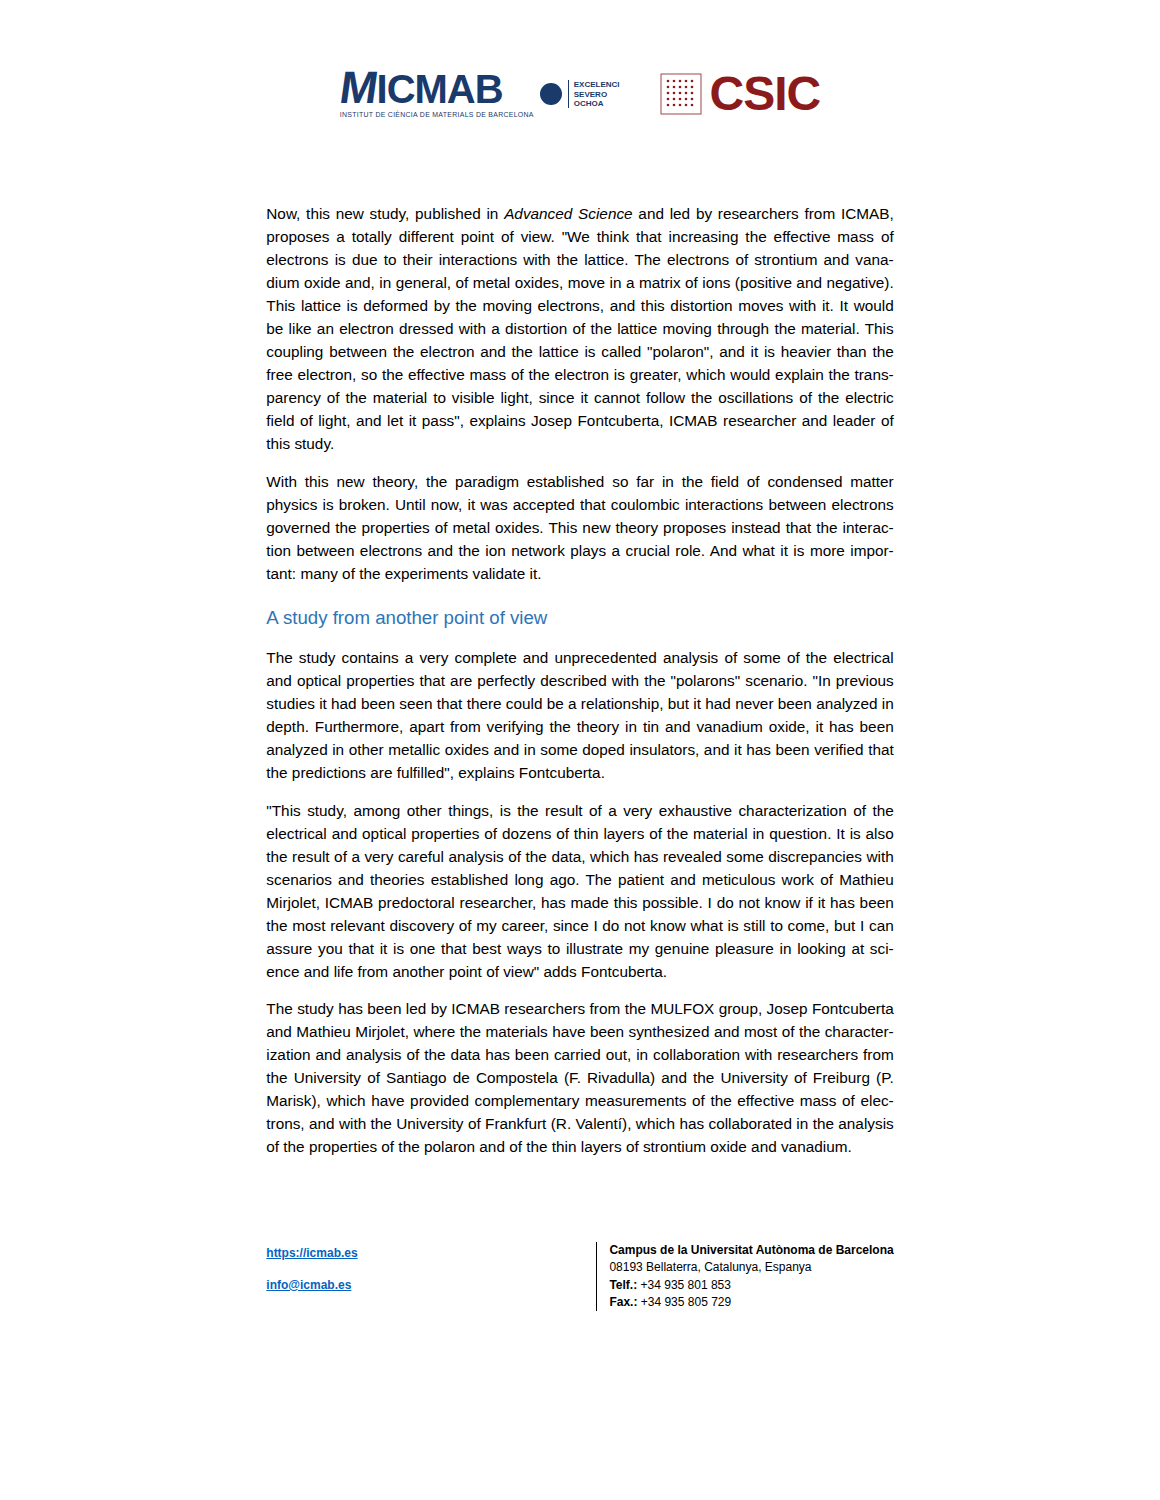MICMAB
INSTITUT DE CIÈNCIA DE MATERIALS DE BARCELONA
EXCELENCI SEVERO OCHOA
CSIC
Now, this new study, published in Advanced Science and led by researchers from ICMAB, proposes a totally different point of view. "We think that increasing the effective mass of electrons is due to their interactions with the lattice. The electrons of strontium and vanadium oxide and, in general, of metal oxides, move in a matrix of ions (positive and negative). This lattice is deformed by the moving electrons, and this distortion moves with it. It would be like an electron dressed with a distortion of the lattice moving through the material. This coupling between the electron and the lattice is called "polaron", and it is heavier than the free electron, so the effective mass of the electron is greater, which would explain the transparency of the material to visible light, since it cannot follow the oscillations of the electric field of light, and let it pass", explains Josep Fontcuberta, ICMAB researcher and leader of this study.
With this new theory, the paradigm established so far in the field of condensed matter physics is broken. Until now, it was accepted that coulombic interactions between electrons governed the properties of metal oxides. This new theory proposes instead that the interaction between electrons and the ion network plays a crucial role. And what it is more important: many of the experiments validate it.
A study from another point of view
The study contains a very complete and unprecedented analysis of some of the electrical and optical properties that are perfectly described with the "polarons" scenario. "In previous studies it had been seen that there could be a relationship, but it had never been analyzed in depth. Furthermore, apart from verifying the theory in tin and vanadium oxide, it has been analyzed in other metallic oxides and in some doped insulators, and it has been verified that the predictions are fulfilled", explains Fontcuberta.
"This study, among other things, is the result of a very exhaustive characterization of the electrical and optical properties of dozens of thin layers of the material in question. It is also the result of a very careful analysis of the data, which has revealed some discrepancies with scenarios and theories established long ago. The patient and meticulous work of Mathieu Mirjolet, ICMAB predoctoral researcher, has made this possible. I do not know if it has been the most relevant discovery of my career, since I do not know what is still to come, but I can assure you that it is one that best ways to illustrate my genuine pleasure in looking at science and life from another point of view" adds Fontcuberta.
The study has been led by ICMAB researchers from the MULFOX group, Josep Fontcuberta and Mathieu Mirjolet, where the materials have been synthesized and most of the characterization and analysis of the data has been carried out, in collaboration with researchers from the University of Santiago de Compostela (F. Rivadulla) and the University of Freiburg (P. Marisk), which have provided complementary measurements of the effective mass of electrons, and with the University of Frankfurt (R. Valentí), which has collaborated in the analysis of the properties of the polaron and of the thin layers of strontium oxide and vanadium.
https://icmab.es info@icmab.es
Campus de la Universitat Autònoma de Barcelona
08193 Bellaterra, Catalunya, Espanya
Telf.: +34 935 801 853
Fax.: +34 935 805 729